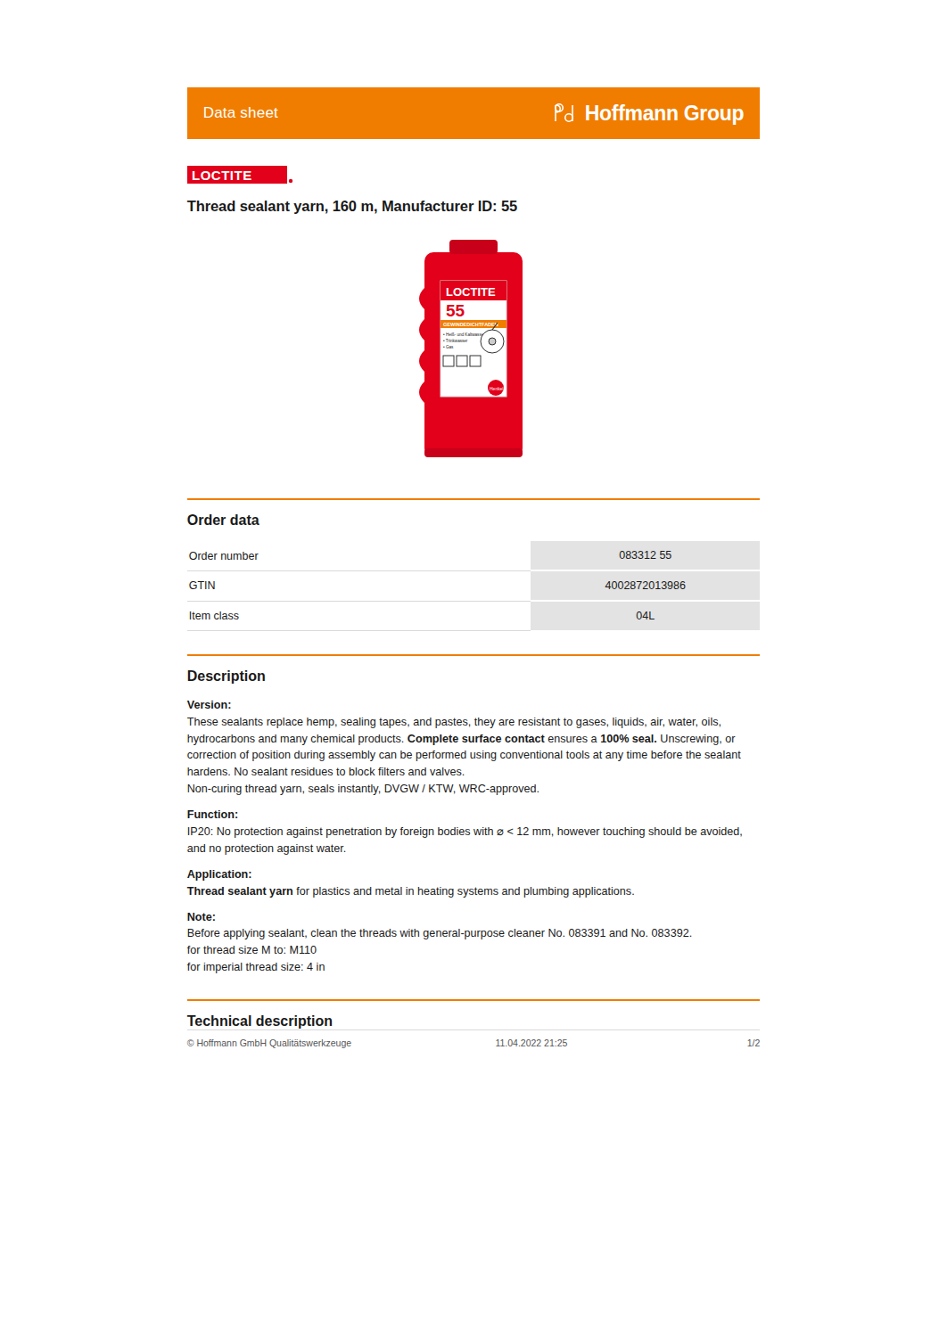Data sheet
Hoffmann Group
LOCTITE
Thread sealant yarn, 160 m, Manufacturer ID: 55
LOCTITE 55 GEWINDEDICHTFADEN • Heiß- und Kaltwasser • Trinkwasser • Gas Henkel
Order data
| Order number | 083312 55 |
| GTIN | 4002872013986 |
| Item class | 04L |
Description
Version:
These sealants replace hemp, sealing tapes, and pastes, they are resistant to gases, liquids, air, water, oils, hydrocarbons and many chemical products. Complete surface contact ensures a 100% seal. Unscrewing, or correction of position during assembly can be performed using conventional tools at any time before the sealant hardens. No sealant residues to block filters and valves.
Non-curing thread yarn, seals instantly, DVGW / KTW, WRC-approved.
Function:
IP20: No protection against penetration by foreign bodies with ⌀ < 12 mm, however touching should be avoided, and no protection against water.
Application:
Thread sealant yarn for plastics and metal in heating systems and plumbing applications.
Note:
Before applying sealant, clean the threads with general-purpose cleaner No. 083391 and No. 083392.
for thread size M to: M110
for imperial thread size: 4 in
Technical description
© Hoffmann GmbH Qualitätswerkzeuge
11.04.2022 21:25
1/2